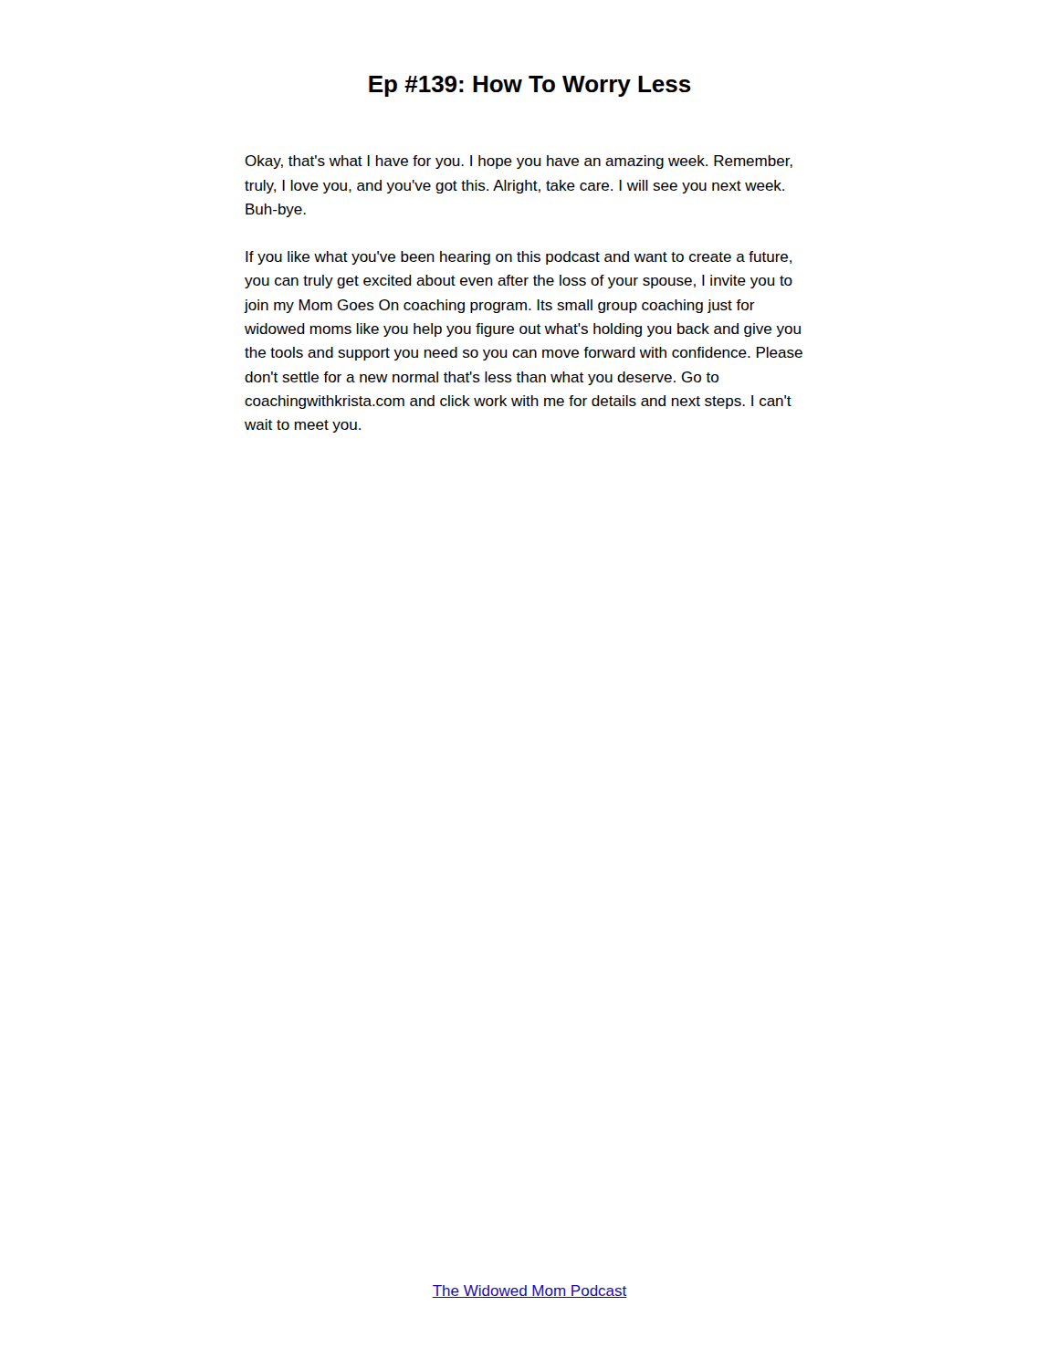Ep #139: How To Worry Less
Okay, that's what I have for you. I hope you have an amazing week. Remember, truly, I love you, and you've got this. Alright, take care. I will see you next week. Buh-bye.
If you like what you've been hearing on this podcast and want to create a future, you can truly get excited about even after the loss of your spouse, I invite you to join my Mom Goes On coaching program. Its small group coaching just for widowed moms like you help you figure out what's holding you back and give you the tools and support you need so you can move forward with confidence. Please don't settle for a new normal that's less than what you deserve. Go to coachingwithkrista.com and click work with me for details and next steps. I can't wait to meet you.
The Widowed Mom Podcast